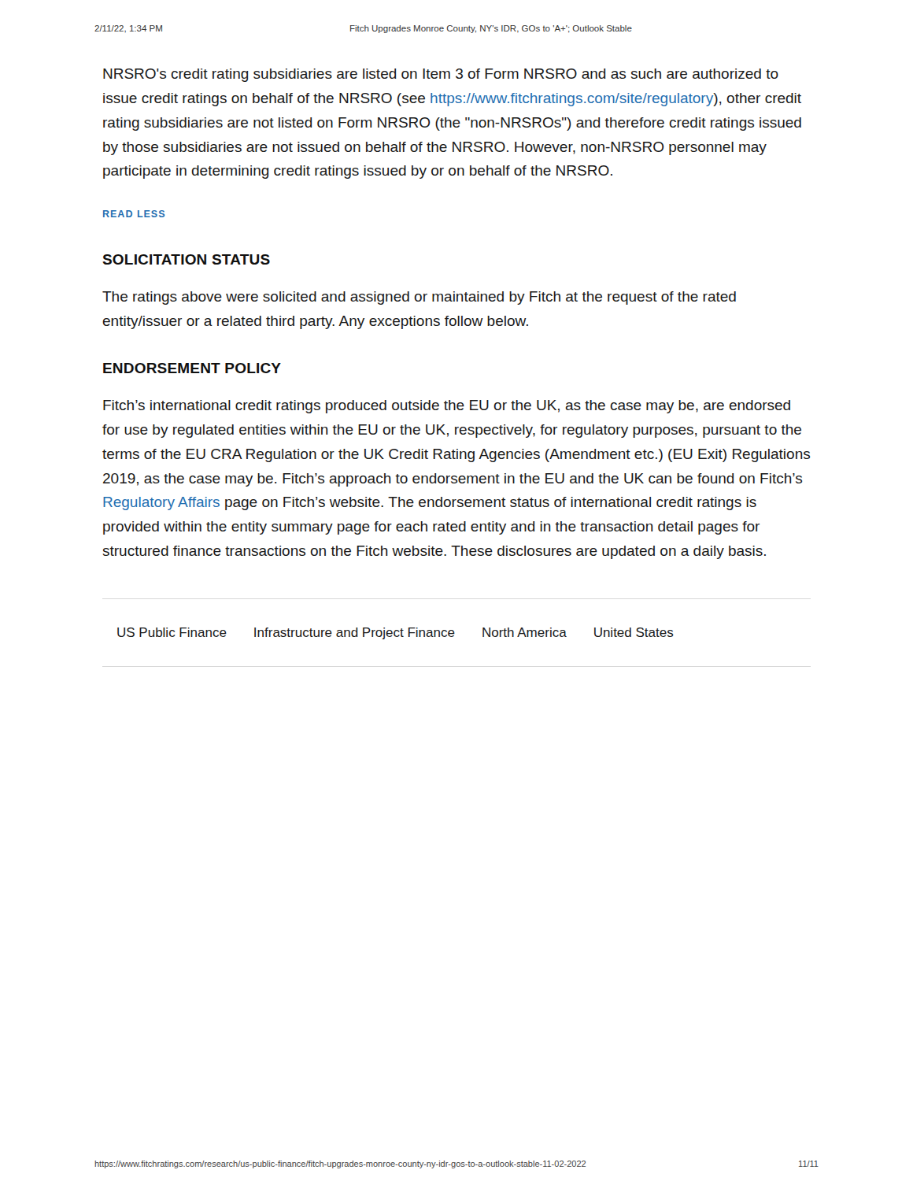2/11/22, 1:34 PM Fitch Upgrades Monroe County, NY's IDR, GOs to 'A+'; Outlook Stable
NRSRO's credit rating subsidiaries are listed on Item 3 of Form NRSRO and as such are authorized to issue credit ratings on behalf of the NRSRO (see https://www.fitchratings.com/site/regulatory), other credit rating subsidiaries are not listed on Form NRSRO (the "non-NRSROs") and therefore credit ratings issued by those subsidiaries are not issued on behalf of the NRSRO. However, non-NRSRO personnel may participate in determining credit ratings issued by or on behalf of the NRSRO.
READ LESS
Solicitation Status
The ratings above were solicited and assigned or maintained by Fitch at the request of the rated entity/issuer or a related third party. Any exceptions follow below.
Endorsement Policy
Fitch’s international credit ratings produced outside the EU or the UK, as the case may be, are endorsed for use by regulated entities within the EU or the UK, respectively, for regulatory purposes, pursuant to the terms of the EU CRA Regulation or the UK Credit Rating Agencies (Amendment etc.) (EU Exit) Regulations 2019, as the case may be. Fitch’s approach to endorsement in the EU and the UK can be found on Fitch’s Regulatory Affairs page on Fitch’s website. The endorsement status of international credit ratings is provided within the entity summary page for each rated entity and in the transaction detail pages for structured finance transactions on the Fitch website. These disclosures are updated on a daily basis.
US Public Finance Infrastructure and Project Finance North America United States
https://www.fitchratings.com/research/us-public-finance/fitch-upgrades-monroe-county-ny-idr-gos-to-a-outlook-stable-11-02-2022 11/11